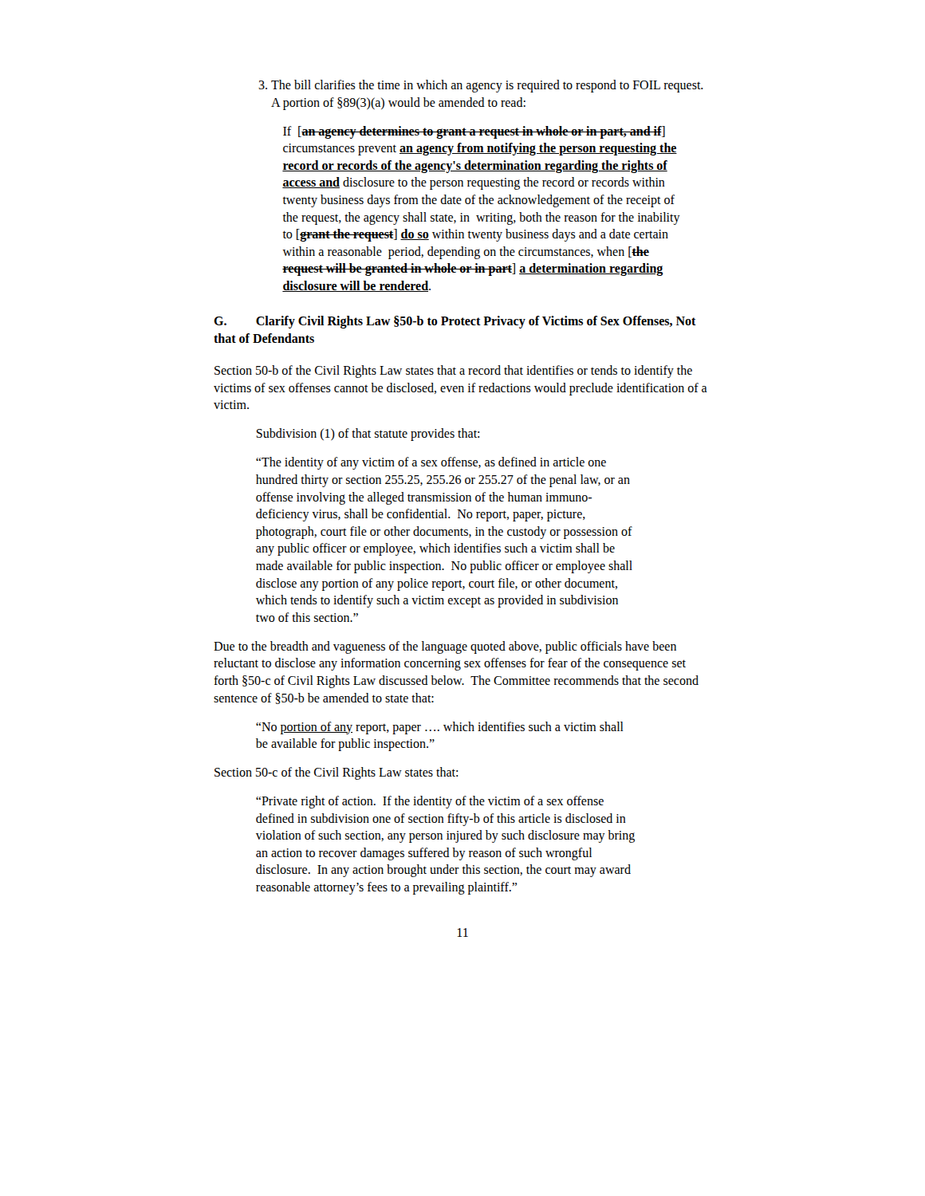The bill clarifies the time in which an agency is required to respond to FOIL request. A portion of §89(3)(a) would be amended to read:
If [an agency determines to grant a request in whole or in part, and if] circumstances prevent an agency from notifying the person requesting the record or records of the agency's determination regarding the rights of access and disclosure to the person requesting the record or records within twenty business days from the date of the acknowledgement of the receipt of the request, the agency shall state, in writing, both the reason for the inability to [grant the request] do so within twenty business days and a date certain within a reasonable period, depending on the circumstances, when [the request will be granted in whole or in part] a determination regarding disclosure will be rendered.
G. Clarify Civil Rights Law §50-b to Protect Privacy of Victims of Sex Offenses, Not that of Defendants
Section 50-b of the Civil Rights Law states that a record that identifies or tends to identify the victims of sex offenses cannot be disclosed, even if redactions would preclude identification of a victim.
Subdivision (1) of that statute provides that:
“The identity of any victim of a sex offense, as defined in article one
hundred thirty or section 255.25, 255.26 or 255.27 of the penal law, or an
offense involving the alleged transmission of the human immuno-
deficiency virus, shall be confidential. No report, paper, picture,
photograph, court file or other documents, in the custody or possession of
any public officer or employee, which identifies such a victim shall be
made available for public inspection. No public officer or employee shall
disclose any portion of any police report, court file, or other document,
which tends to identify such a victim except as provided in subdivision
two of this section.”
Due to the breadth and vagueness of the language quoted above, public officials have been reluctant to disclose any information concerning sex offenses for fear of the consequence set forth §50-c of Civil Rights Law discussed below. The Committee recommends that the second sentence of §50-b be amended to state that:
“No portion of any report, paper …. which identifies such a victim shall
be available for public inspection.”
Section 50-c of the Civil Rights Law states that:
“Private right of action. If the identity of the victim of a sex offense
defined in subdivision one of section fifty-b of this article is disclosed in
violation of such section, any person injured by such disclosure may bring
an action to recover damages suffered by reason of such wrongful
disclosure. In any action brought under this section, the court may award
reasonable attorney’s fees to a prevailing plaintiff.”
11